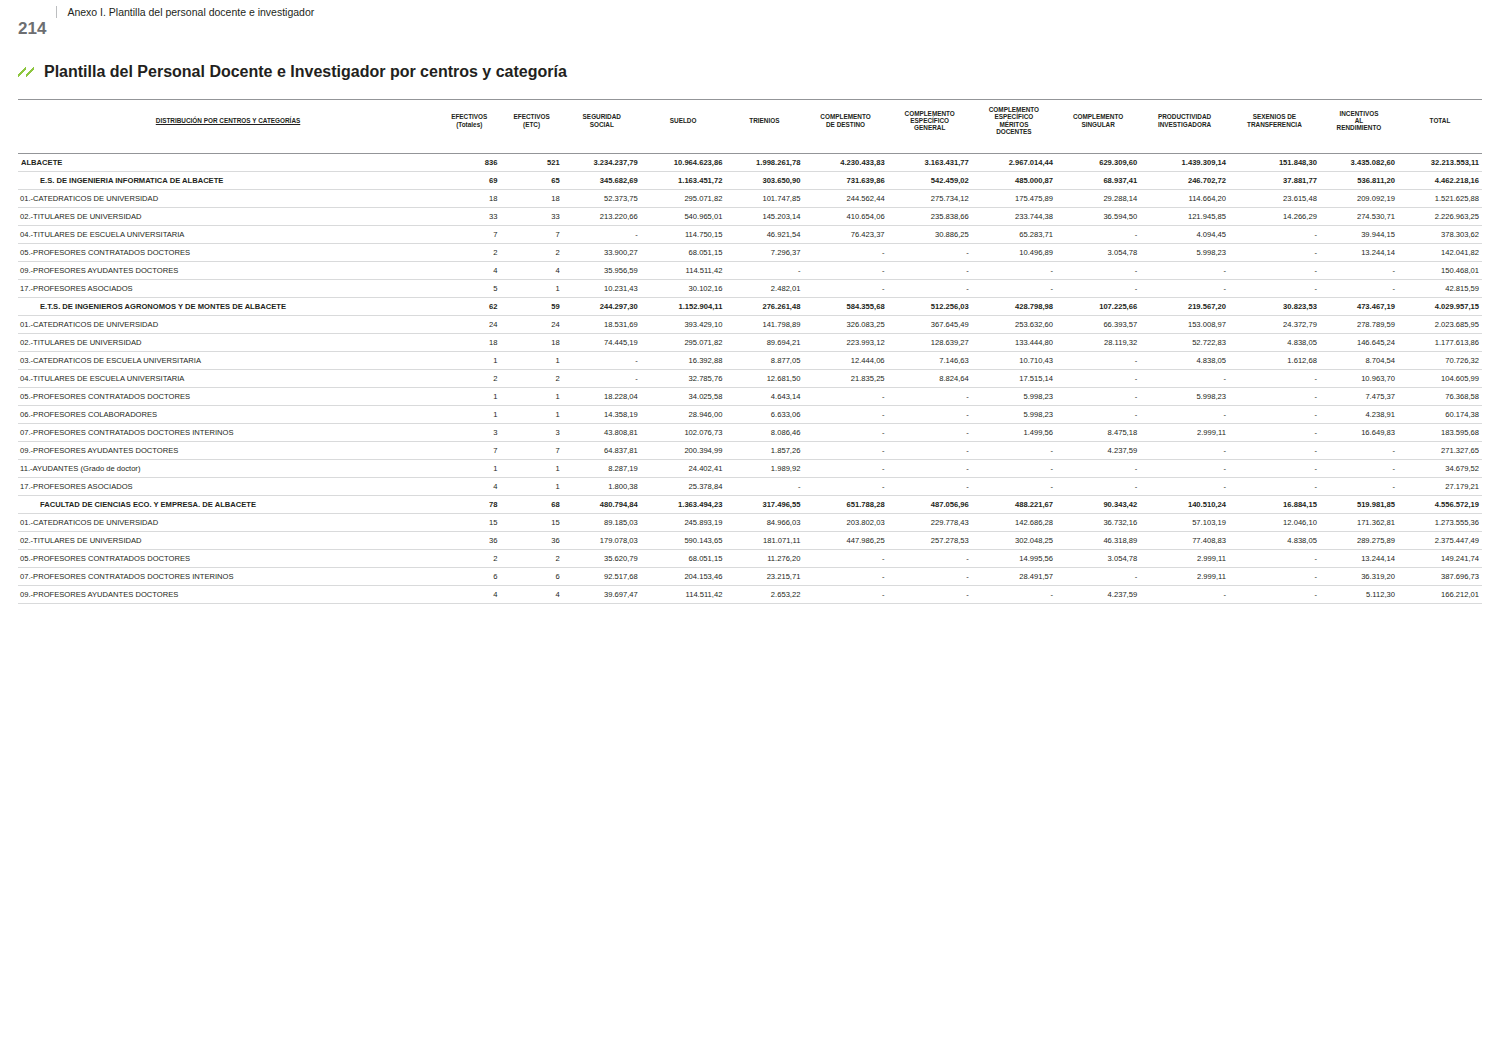214
Anexo I. Plantilla del personal docente e investigador
Plantilla del Personal Docente e Investigador por centros y categoría
| DISTRIBUCIÓN POR CENTROS Y CATEGORÍAS | EFECTIVOS (Totales) | EFECTIVOS (ETC) | SEGURIDAD SOCIAL | SUELDO | TRIENIOS | COMPLEMENTO DE DESTINO | COMPLEMENTO ESPECÍFICO GENERAL | COMPLEMENTO ESPECÍFICO MÉRITOS DOCENTES | COMPLEMENTO SINGULAR | PRODUCTIVIDAD INVESTIGADORA | SEXENIOS DE TRANSFERENCIA | INCENTIVOS AL RENDIMIENTO | TOTAL |
| --- | --- | --- | --- | --- | --- | --- | --- | --- | --- | --- | --- | --- | --- |
| ALBACETE | 836 | 521 | 3.234.237,79 | 10.964.623,86 | 1.998.261,78 | 4.230.433,83 | 3.163.431,77 | 2.967.014,44 | 629.309,60 | 1.439.309,14 | 151.848,30 | 3.435.082,60 | 32.213.553,11 |
| E.S. DE INGENIERIA INFORMATICA DE ALBACETE | 69 | 65 | 345.682,69 | 1.163.451,72 | 303.650,90 | 731.639,86 | 542.459,02 | 485.000,87 | 68.937,41 | 246.702,72 | 37.881,77 | 536.811,20 | 4.462.218,16 |
| 01.-CATEDRATICOS DE UNIVERSIDAD | 18 | 18 | 52.373,75 | 295.071,82 | 101.747,85 | 244.562,44 | 275.734,12 | 175.475,89 | 29.288,14 | 114.664,20 | 23.615,48 | 209.092,19 | 1.521.625,88 |
| 02.-TITULARES DE UNIVERSIDAD | 33 | 33 | 213.220,66 | 540.965,01 | 145.203,14 | 410.654,06 | 235.838,66 | 233.744,38 | 36.594,50 | 121.945,85 | 14.266,29 | 274.530,71 | 2.226.963,25 |
| 04.-TITULARES DE ESCUELA UNIVERSITARIA | 7 | 7 | - | 114.750,15 | 46.921,54 | 76.423,37 | 30.886,25 | 65.283,71 | - | 4.094,45 | - | 39.944,15 | 378.303,62 |
| 05.-PROFESORES CONTRATADOS DOCTORES | 2 | 2 | 33.900,27 | 68.051,15 | 7.296,37 | - | - | 10.496,89 | 3.054,78 | 5.998,23 | - | 13.244,14 | 142.041,82 |
| 09.-PROFESORES AYUDANTES DOCTORES | 4 | 4 | 35.956,59 | 114.511,42 | - | - | - | - | - | - | - | - | 150.468,01 |
| 17.-PROFESORES ASOCIADOS | 5 | 1 | 10.231,43 | 30.102,16 | 2.482,01 | - | - | - | - | - | - | - | 42.815,59 |
| E.T.S. DE INGENIEROS AGRONOMOS Y DE MONTES DE ALBACETE | 62 | 59 | 244.297,30 | 1.152.904,11 | 276.261,48 | 584.355,68 | 512.256,03 | 428.798,98 | 107.225,66 | 219.567,20 | 30.823,53 | 473.467,19 | 4.029.957,15 |
| 01.-CATEDRATICOS DE UNIVERSIDAD | 24 | 24 | 18.531,69 | 393.429,10 | 141.798,89 | 326.083,25 | 367.645,49 | 253.632,60 | 66.393,57 | 153.008,97 | 24.372,79 | 278.789,59 | 2.023.685,95 |
| 02.-TITULARES DE UNIVERSIDAD | 18 | 18 | 74.445,19 | 295.071,82 | 89.694,21 | 223.993,12 | 128.639,27 | 133.444,80 | 28.119,32 | 52.722,83 | 4.838,05 | 146.645,24 | 1.177.613,86 |
| 03.-CATEDRATICOS DE ESCUELA UNIVERSITARIA | 1 | 1 | - | 16.392,88 | 8.877,05 | 12.444,06 | 7.146,63 | 10.710,43 | - | 4.838,05 | 1.612,68 | 8.704,54 | 70.726,32 |
| 04.-TITULARES DE ESCUELA UNIVERSITARIA | 2 | 2 | - | 32.785,76 | 12.681,50 | 21.835,25 | 8.824,64 | 17.515,14 | - | - | - | 10.963,70 | 104.605,99 |
| 05.-PROFESORES CONTRATADOS DOCTORES | 1 | 1 | 18.228,04 | 34.025,58 | 4.643,14 | - | - | 5.998,23 | - | 5.998,23 | - | 7.475,37 | 76.368,58 |
| 06.-PROFESORES COLABORADORES | 1 | 1 | 14.358,19 | 28.946,00 | 6.633,06 | - | - | 5.998,23 | - | - | - | 4.238,91 | 60.174,38 |
| 07.-PROFESORES CONTRATADOS DOCTORES INTERINOS | 3 | 3 | 43.808,81 | 102.076,73 | 8.086,46 | - | - | 1.499,56 | 8.475,18 | 2.999,11 | - | 16.649,83 | 183.595,68 |
| 09.-PROFESORES AYUDANTES DOCTORES | 7 | 7 | 64.837,81 | 200.394,99 | 1.857,26 | - | - | - | 4.237,59 | - | - | - | 271.327,65 |
| 11.-AYUDANTES (Grado de doctor) | 1 | 1 | 8.287,19 | 24.402,41 | 1.989,92 | - | - | - | - | - | - | - | 34.679,52 |
| 17.-PROFESORES ASOCIADOS | 4 | 1 | 1.800,38 | 25.378,84 | - | - | - | - | - | - | - | - | 27.179,21 |
| FACULTAD DE CIENCIAS ECO. Y EMPRESA. DE ALBACETE | 78 | 68 | 480.794,84 | 1.363.494,23 | 317.496,55 | 651.788,28 | 487.056,96 | 488.221,67 | 90.343,42 | 140.510,24 | 16.884,15 | 519.981,85 | 4.556.572,19 |
| 01.-CATEDRATICOS DE UNIVERSIDAD | 15 | 15 | 89.185,03 | 245.893,19 | 84.966,03 | 203.802,03 | 229.778,43 | 142.686,28 | 36.732,16 | 57.103,19 | 12.046,10 | 171.362,81 | 1.273.555,36 |
| 02.-TITULARES DE UNIVERSIDAD | 36 | 36 | 179.078,03 | 590.143,65 | 181.071,11 | 447.986,25 | 257.278,53 | 302.048,25 | 46.318,89 | 77.408,83 | 4.838,05 | 289.275,89 | 2.375.447,49 |
| 05.-PROFESORES CONTRATADOS DOCTORES | 2 | 2 | 35.620,79 | 68.051,15 | 11.276,20 | - | - | 14.995,56 | 3.054,78 | 2.999,11 | - | 13.244,14 | 149.241,74 |
| 07.-PROFESORES CONTRATADOS DOCTORES INTERINOS | 6 | 6 | 92.517,68 | 204.153,46 | 23.215,71 | - | - | 28.491,57 | - | 2.999,11 | - | 36.319,20 | 387.696,73 |
| 09.-PROFESORES AYUDANTES DOCTORES | 4 | 4 | 39.697,47 | 114.511,42 | 2.653,22 | - | - | - | 4.237,59 | - | - | 5.112,30 | 166.212,01 |